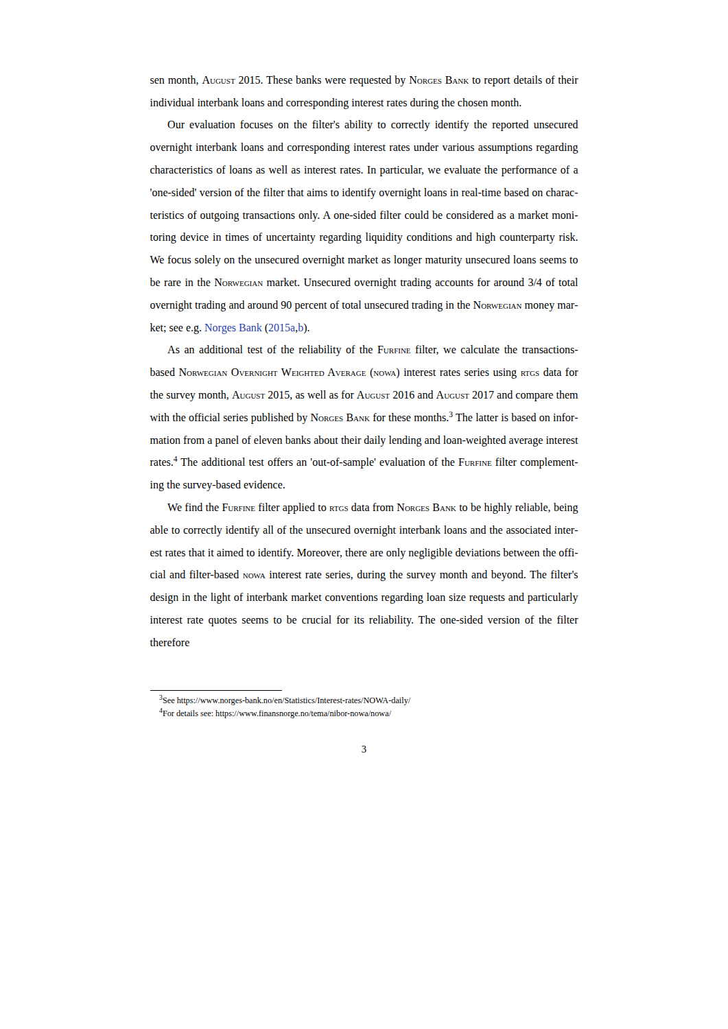sen month, August 2015. These banks were requested by Norges Bank to report details of their individual interbank loans and corresponding interest rates during the chosen month.
Our evaluation focuses on the filter's ability to correctly identify the reported unsecured overnight interbank loans and corresponding interest rates under various assumptions regarding characteristics of loans as well as interest rates. In particular, we evaluate the performance of a 'one-sided' version of the filter that aims to identify overnight loans in real-time based on characteristics of outgoing transactions only. A one-sided filter could be considered as a market monitoring device in times of uncertainty regarding liquidity conditions and high counterparty risk. We focus solely on the unsecured overnight market as longer maturity unsecured loans seems to be rare in the Norwegian market. Unsecured overnight trading accounts for around 3/4 of total overnight trading and around 90 percent of total unsecured trading in the Norwegian money market; see e.g. Norges Bank (2015a,b).
As an additional test of the reliability of the Furfine filter, we calculate the transactions-based Norwegian Overnight Weighted Average (nowa) interest rates series using rtgs data for the survey month, August 2015, as well as for August 2016 and August 2017 and compare them with the official series published by Norges Bank for these months.3 The latter is based on information from a panel of eleven banks about their daily lending and loan-weighted average interest rates.4 The additional test offers an 'out-of-sample' evaluation of the Furfine filter complementing the survey-based evidence.
We find the Furfine filter applied to rtgs data from Norges Bank to be highly reliable, being able to correctly identify all of the unsecured overnight interbank loans and the associated interest rates that it aimed to identify. Moreover, there are only negligible deviations between the official and filter-based nowa interest rate series, during the survey month and beyond. The filter's design in the light of interbank market conventions regarding loan size requests and particularly interest rate quotes seems to be crucial for its reliability. The one-sided version of the filter therefore
3See https://www.norges-bank.no/en/Statistics/Interest-rates/NOWA-daily/
4For details see: https://www.finansnorge.no/tema/nibor-nowa/nowa/
3